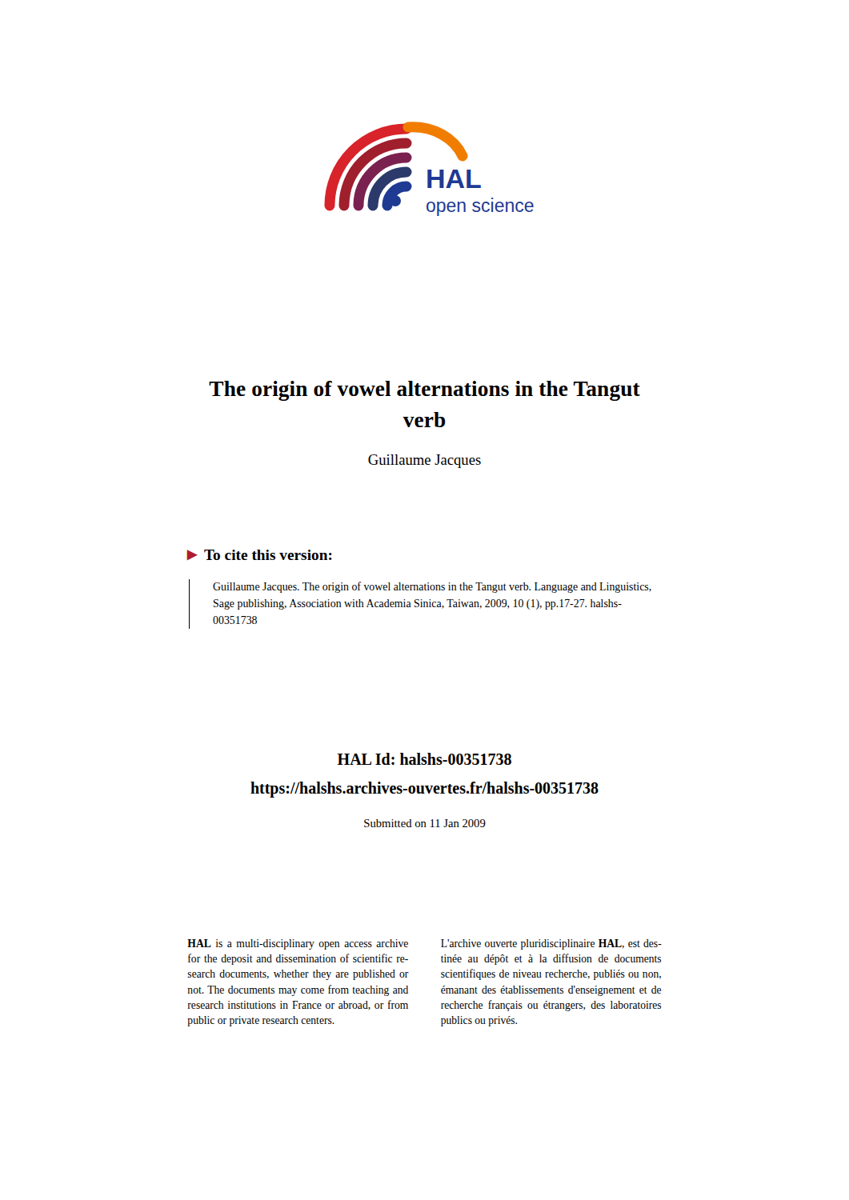HAL open science
The origin of vowel alternations in the Tangut verb
Guillaume Jacques
▶To cite this version:
Guillaume Jacques. The origin of vowel alternations in the Tangut verb. Language and Linguistics, Sage publishing, Association with Academia Sinica, Taiwan, 2009, 10 (1), pp.17-27. halshs-00351738
HAL Id: halshs-00351738
https://halshs.archives-ouvertes.fr/halshs-00351738
Submitted on 11 Jan 2009
HAL is a multi-disciplinary open access archive for the deposit and dissemination of scientific research documents, whether they are published or not. The documents may come from teaching and research institutions in France or abroad, or from public or private research centers.
L'archive ouverte pluridisciplinaire HAL, est destinée au dépôt et à la diffusion de documents scientifiques de niveau recherche, publiés ou non, émanant des établissements d'enseignement et de recherche français ou étrangers, des laboratoires publics ou privés.